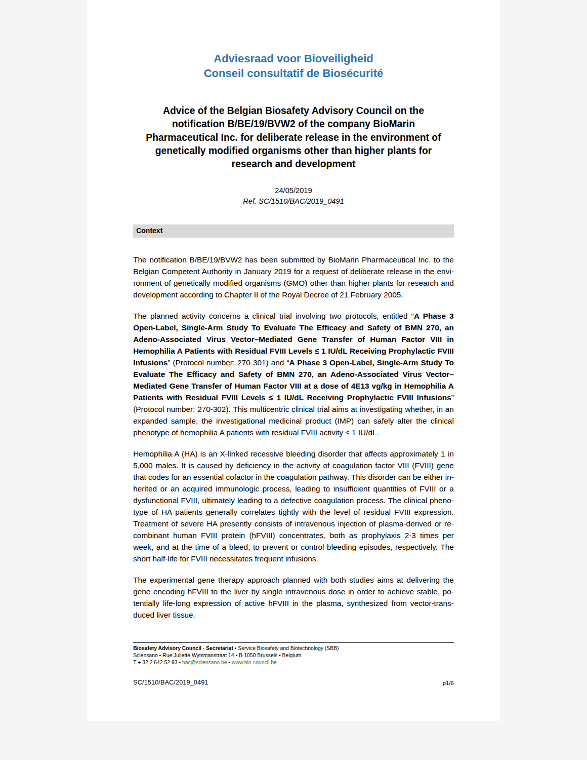Adviesraad voor Bioveiligheid Conseil consultatif de Biosécurité
Advice of the Belgian Biosafety Advisory Council on the notification B/BE/19/BVW2 of the company BioMarin Pharmaceutical Inc. for deliberate release in the environment of genetically modified organisms other than higher plants for research and development
24/05/2019 Ref. SC/1510/BAC/2019_0491
Context
The notification B/BE/19/BVW2 has been submitted by BioMarin Pharmaceutical Inc. to the Belgian Competent Authority in January 2019 for a request of deliberate release in the environment of genetically modified organisms (GMO) other than higher plants for research and development according to Chapter II of the Royal Decree of 21 February 2005.
The planned activity concerns a clinical trial involving two protocols, entitled “A Phase 3 Open-Label, Single-Arm Study To Evaluate The Efficacy and Safety of BMN 270, an Adeno-Associated Virus Vector–Mediated Gene Transfer of Human Factor VIII in Hemophilia A Patients with Residual FVIII Levels ≤ 1 IU/dL Receiving Prophylactic FVIII Infusions” (Protocol number: 270-301) and “A Phase 3 Open-Label, Single-Arm Study To Evaluate The Efficacy and Safety of BMN 270, an Adeno-Associated Virus Vector–Mediated Gene Transfer of Human Factor VIII at a dose of 4E13 vg/kg in Hemophilia A Patients with Residual FVIII Levels ≤ 1 IU/dL Receiving Prophylactic FVIII Infusions” (Protocol number: 270-302). This multicentric clinical trial aims at investigating whether, in an expanded sample, the investigational medicinal product (IMP) can safely alter the clinical phenotype of hemophilia A patients with residual FVIII activity ≤ 1 IU/dL.
Hemophilia A (HA) is an X-linked recessive bleeding disorder that affects approximately 1 in 5,000 males. It is caused by deficiency in the activity of coagulation factor VIII (FVIII) gene that codes for an essential cofactor in the coagulation pathway. This disorder can be either inherited or an acquired immunologic process, leading to insufficient quantities of FVIII or a dysfunctional FVIII, ultimately leading to a defective coagulation process. The clinical phenotype of HA patients generally correlates tightly with the level of residual FVIII expression. Treatment of severe HA presently consists of intravenous injection of plasma-derived or recombinant human FVIII protein (hFVIII) concentrates, both as prophylaxis 2-3 times per week, and at the time of a bleed, to prevent or control bleeding episodes, respectively. The short half-life for FVIII necessitates frequent infusions.
The experimental gene therapy approach planned with both studies aims at delivering the gene encoding hFVIII to the liver by single intravenous dose in order to achieve stable, potentially life-long expression of active hFVIII in the plasma, synthesized from vector-transduced liver tissue.
Biosafety Advisory Council - Secretariat • Service Biosafety and Biotechnology (SBB)
Sciensano • Rue Juliette Wytsmanstraat 14 • B-1050 Brussels • Belgium
T + 32 2 642 52 93 • bac@sciensano.be • www.bio-council.be
SC/1510/BAC/2019_0491 p1/6